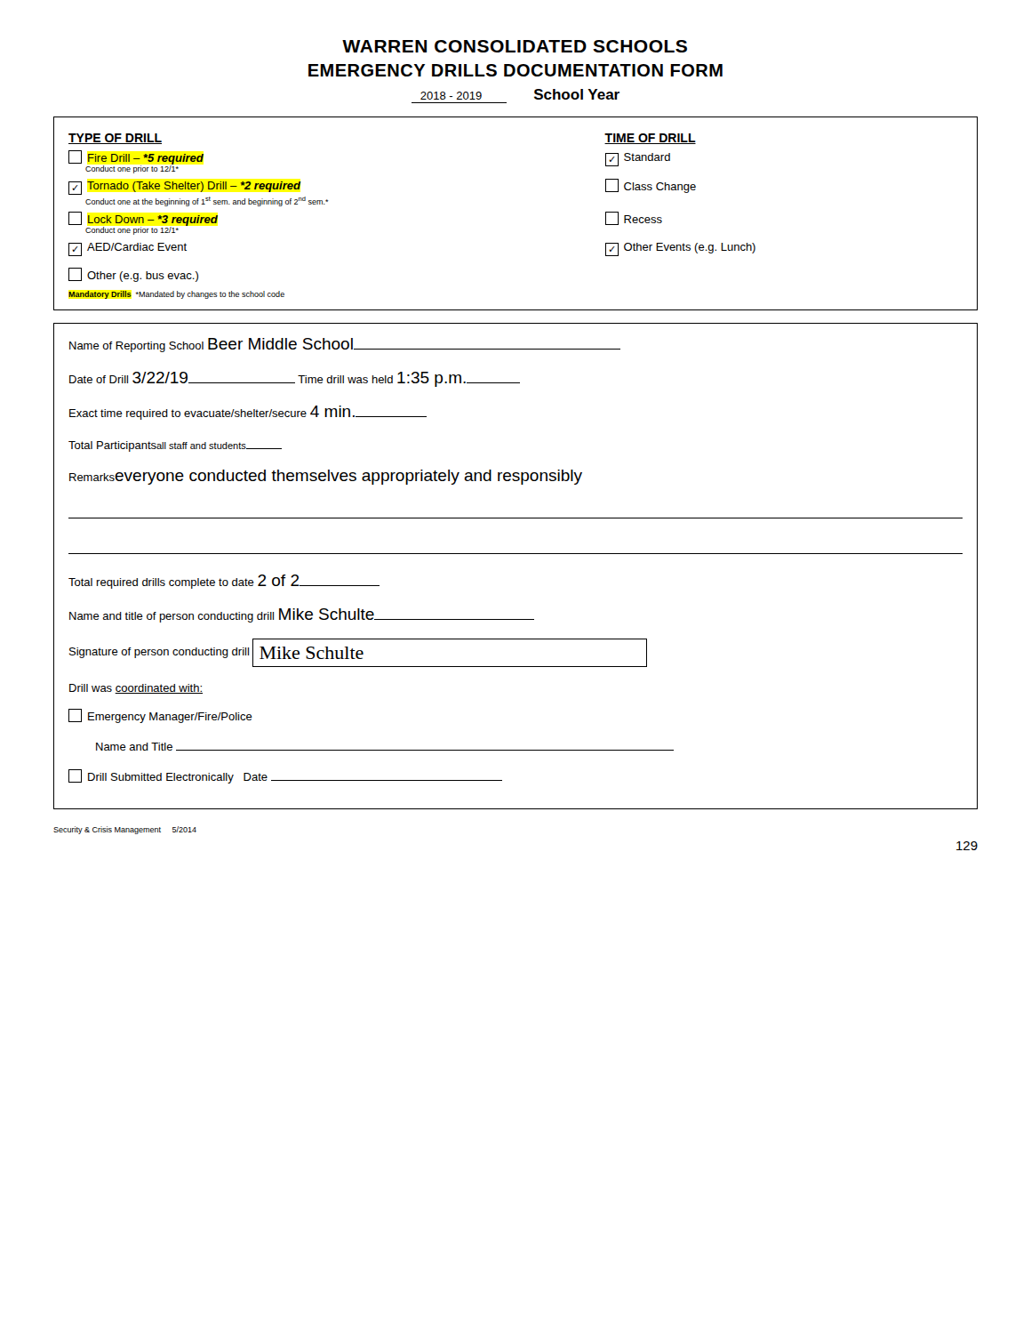WARREN CONSOLIDATED SCHOOLS
EMERGENCY DRILLS DOCUMENTATION FORM
2018 - 2019 School Year
| TYPE OF DRILL | TIME OF DRILL |
| Fire Drill – *5 required Conduct one prior to 12/1* | ✓ Standard |
| ✓ Tornado (Take Shelter) Drill – *2 required Conduct one at the beginning of 1 st sem. and beginning of 2 nd sem.* | Class Change |
| Lock Down – *3 required Conduct one prior to 12/1* | Recess |
| ✓ AED/Cardiac Event | ✓ Other Events (e.g. Lunch) |
| Other (e.g. bus evac.) | |
Mandatory Drills *Mandated by changes to the school code
Name of Reporting School Beer Middle School
Date of Drill 3/22/19 Time drill was held 1:35 p.m.
Exact time required to evacuate/shelter/secure 4 min.
Total Participantsall staff and students
Remarkseveryone conducted themselves appropriately and responsibly
Total required drills complete to date 2 of 2
Name and title of person conducting drill Mike Schulte
Signature of person conducting drill Mike Schulte
Drill was coordinated with:
Emergency Manager/Fire/Police
Name and Title
Drill Submitted Electronically Date
Security & Crisis Management 5/2014
129